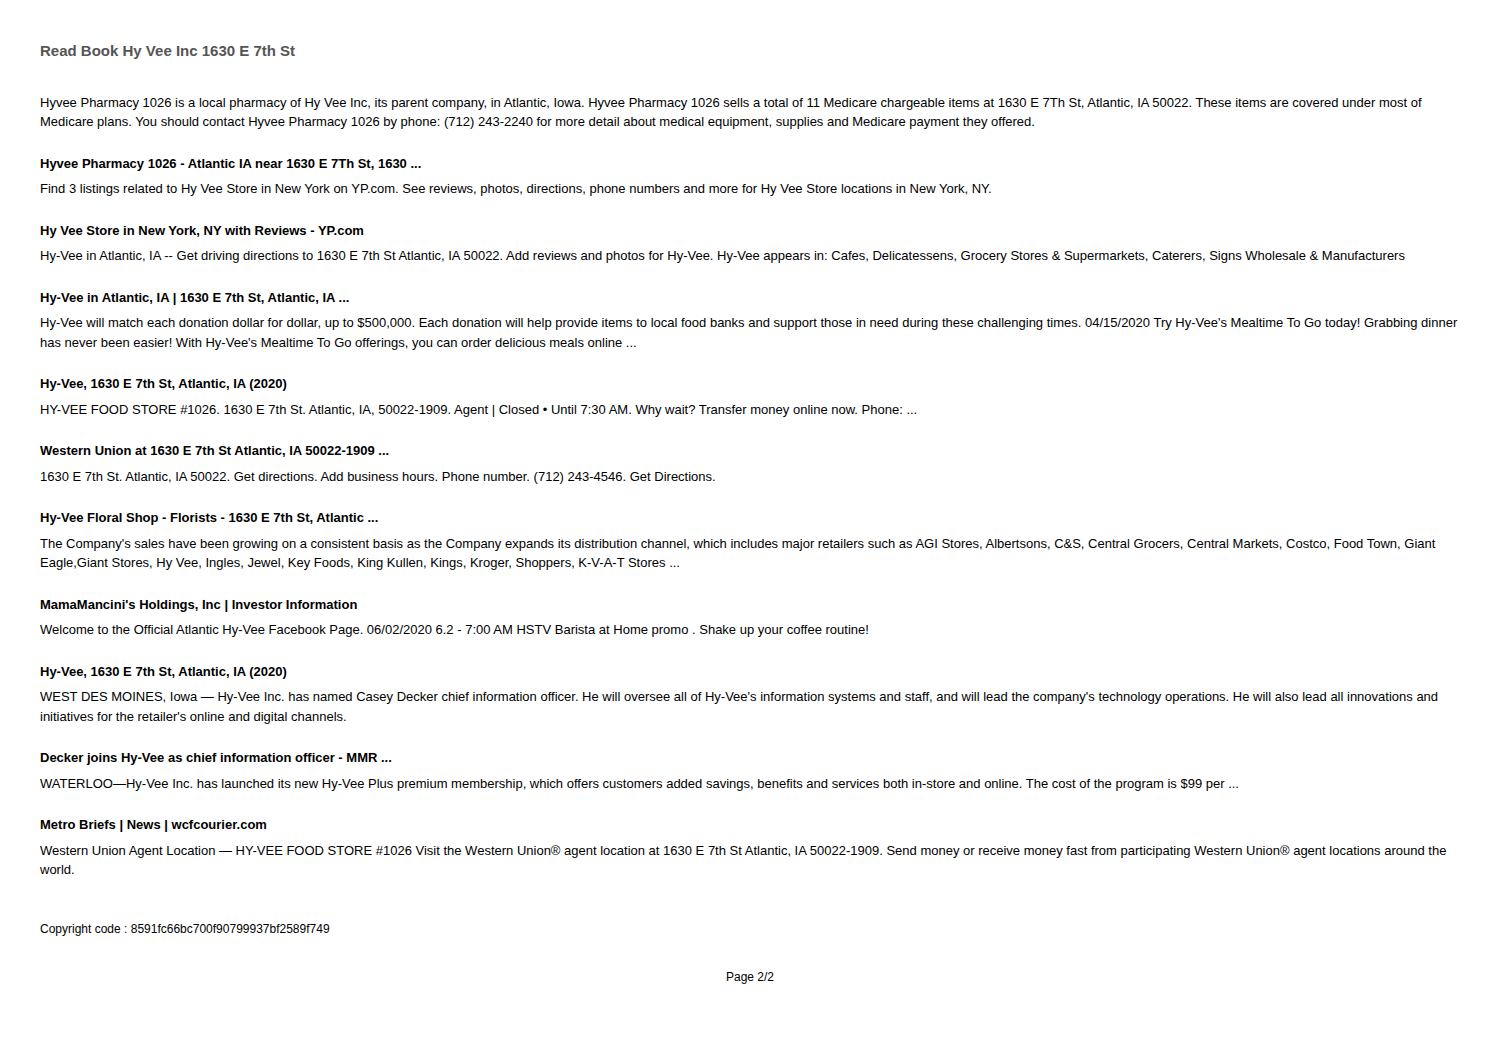Read Book Hy Vee Inc 1630 E 7th St
Hyvee Pharmacy 1026 is a local pharmacy of Hy Vee Inc, its parent company, in Atlantic, Iowa. Hyvee Pharmacy 1026 sells a total of 11 Medicare chargeable items at 1630 E 7Th St, Atlantic, IA 50022. These items are covered under most of Medicare plans. You should contact Hyvee Pharmacy 1026 by phone: (712) 243-2240 for more detail about medical equipment, supplies and Medicare payment they offered.
Hyvee Pharmacy 1026 - Atlantic IA near 1630 E 7Th St, 1630 ...
Find 3 listings related to Hy Vee Store in New York on YP.com. See reviews, photos, directions, phone numbers and more for Hy Vee Store locations in New York, NY.
Hy Vee Store in New York, NY with Reviews - YP.com
Hy-Vee in Atlantic, IA -- Get driving directions to 1630 E 7th St Atlantic, IA 50022. Add reviews and photos for Hy-Vee. Hy-Vee appears in: Cafes, Delicatessens, Grocery Stores & Supermarkets, Caterers, Signs Wholesale & Manufacturers
Hy-Vee in Atlantic, IA | 1630 E 7th St, Atlantic, IA ...
Hy-Vee will match each donation dollar for dollar, up to $500,000. Each donation will help provide items to local food banks and support those in need during these challenging times. 04/15/2020 Try Hy-Vee's Mealtime To Go today! Grabbing dinner has never been easier! With Hy-Vee's Mealtime To Go offerings, you can order delicious meals online ...
Hy-Vee, 1630 E 7th St, Atlantic, IA (2020)
HY-VEE FOOD STORE #1026. 1630 E 7th St. Atlantic, IA, 50022-1909. Agent | Closed • Until 7:30 AM. Why wait? Transfer money online now. Phone: ...
Western Union at 1630 E 7th St Atlantic, IA 50022-1909 ...
1630 E 7th St. Atlantic, IA 50022. Get directions. Add business hours. Phone number. (712) 243-4546. Get Directions.
Hy-Vee Floral Shop - Florists - 1630 E 7th St, Atlantic ...
The Company's sales have been growing on a consistent basis as the Company expands its distribution channel, which includes major retailers such as AGI Stores, Albertsons, C&S, Central Grocers, Central Markets, Costco, Food Town, Giant Eagle,Giant Stores, Hy Vee, Ingles, Jewel, Key Foods, King Kullen, Kings, Kroger, Shoppers, K-V-A-T Stores ...
MamaMancini's Holdings, Inc | Investor Information
Welcome to the Official Atlantic Hy-Vee Facebook Page. 06/02/2020 6.2 - 7:00 AM HSTV Barista at Home promo . Shake up your coffee routine!
Hy-Vee, 1630 E 7th St, Atlantic, IA (2020)
WEST DES MOINES, Iowa — Hy-Vee Inc. has named Casey Decker chief information officer. He will oversee all of Hy-Vee's information systems and staff, and will lead the company's technology operations. He will also lead all innovations and initiatives for the retailer's online and digital channels.
Decker joins Hy-Vee as chief information officer - MMR ...
WATERLOO—Hy-Vee Inc. has launched its new Hy-Vee Plus premium membership, which offers customers added savings, benefits and services both in-store and online. The cost of the program is $99 per ...
Metro Briefs | News | wcfcourier.com
Western Union Agent Location — HY-VEE FOOD STORE #1026 Visit the Western Union® agent location at 1630 E 7th St Atlantic, IA 50022-1909. Send money or receive money fast from participating Western Union® agent locations around the world.
Copyright code : 8591fc66bc700f90799937bf2589f749
Page 2/2